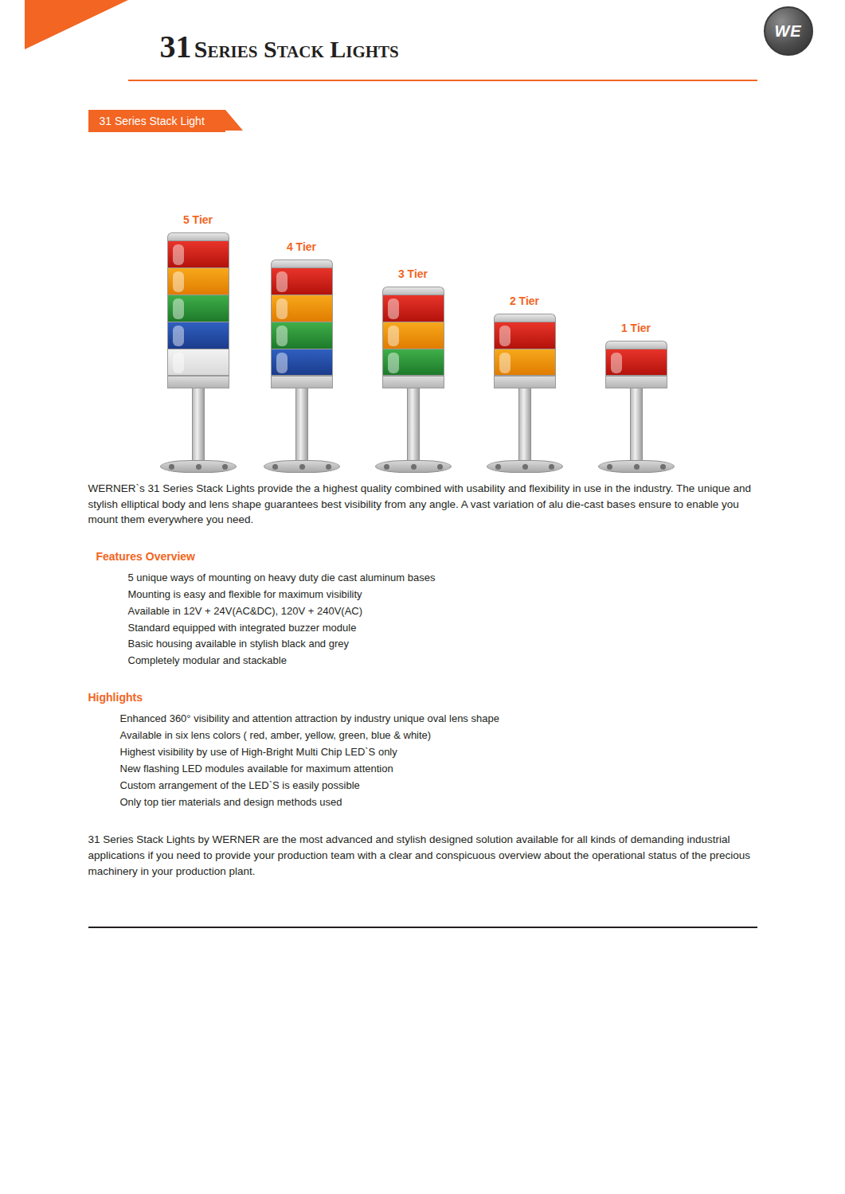31 Series Stack Lights
WE
31 Series Stack Light
5 Tier
4 Tier
3 Tier
2 Tier
1 Tier
WERNER`s 31 Series Stack Lights provide the a highest quality combined with usability and flexibility in use in the industry. The unique and stylish elliptical body and lens shape guarantees best visibility from any angle. A vast variation of alu die-cast bases ensure to enable you mount them everywhere you need.
Features Overview
5 unique ways of mounting on heavy duty die cast aluminum bases
Mounting is easy and flexible for maximum visibility
Available in 12V + 24V(AC&DC), 120V + 240V(AC)
Standard equipped with integrated buzzer module
Basic housing available in stylish black and grey
Completely modular and stackable
Highlights
Enhanced 360° visibility and attention attraction by industry unique oval lens shape
Available in six lens colors ( red, amber, yellow, green, blue & white)
Highest visibility by use of High-Bright Multi Chip LED`S only
New flashing LED modules available for maximum attention
Custom arrangement of the LED`S is easily possible
Only top tier materials and design methods used
31 Series Stack Lights by WERNER are the most advanced and stylish designed solution available for all kinds of demanding industrial applications if you need to provide your production team with a clear and conspicuous overview about the operational status of the precious machinery in your production plant.